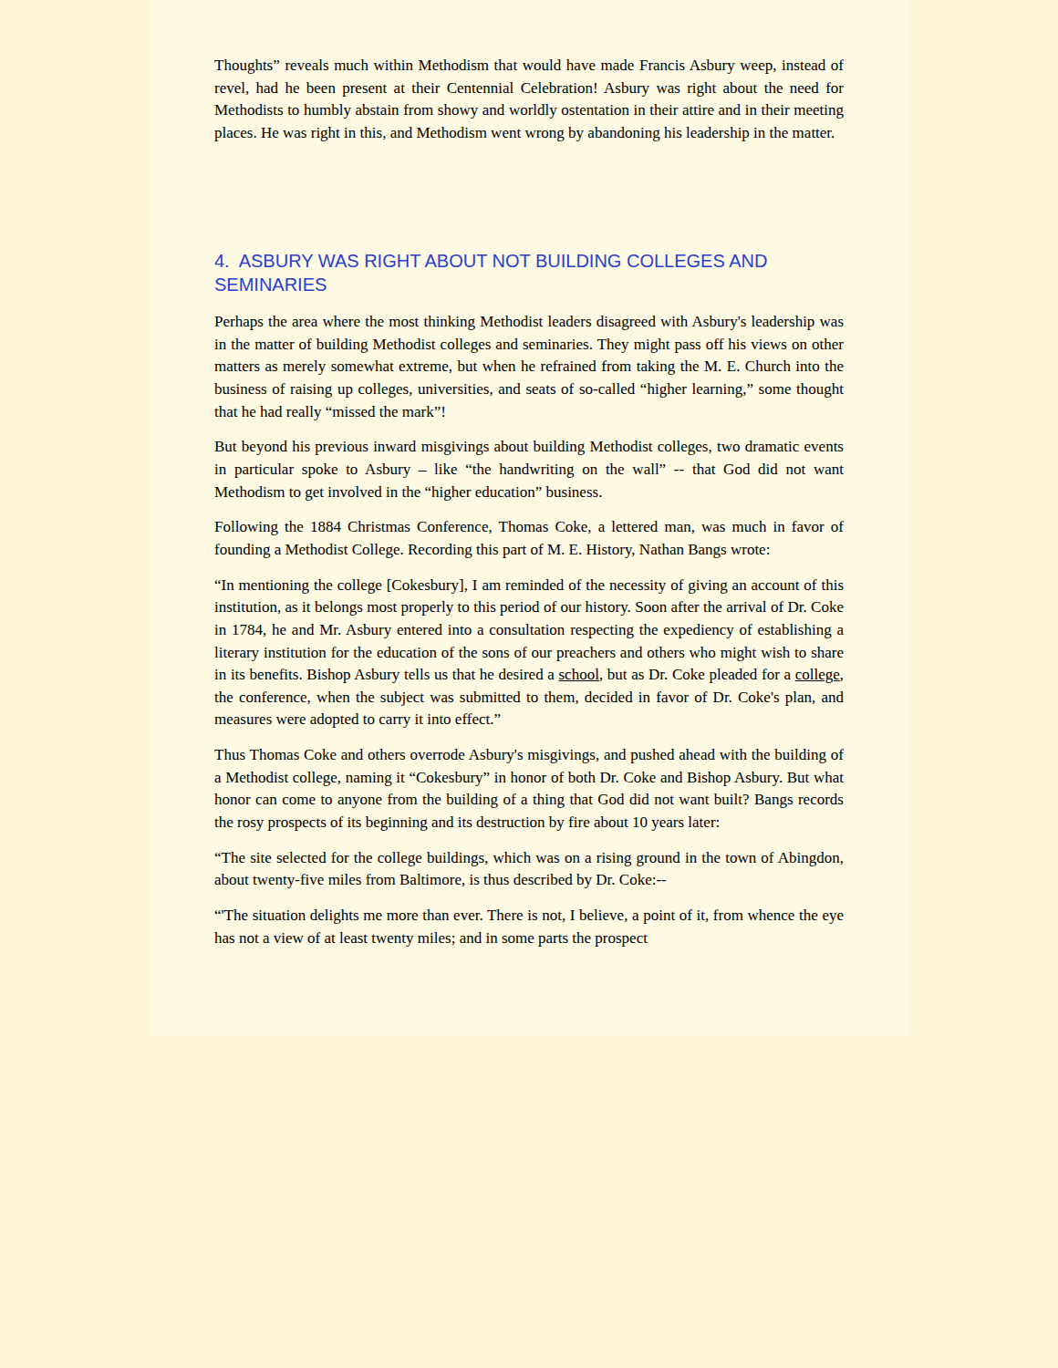Thoughts” reveals much within Methodism that would have made Francis Asbury weep, instead of revel, had he been present at their Centennial Celebration! Asbury was right about the need for Methodists to humbly abstain from showy and worldly ostentation in their attire and in their meeting places. He was right in this, and Methodism went wrong by abandoning his leadership in the matter.
4. ASBURY WAS RIGHT ABOUT NOT BUILDING COLLEGES AND SEMINARIES
Perhaps the area where the most thinking Methodist leaders disagreed with Asbury's leadership was in the matter of building Methodist colleges and seminaries. They might pass off his views on other matters as merely somewhat extreme, but when he refrained from taking the M. E. Church into the business of raising up colleges, universities, and seats of so-called “higher learning,” some thought that he had really “missed the mark”!
But beyond his previous inward misgivings about building Methodist colleges, two dramatic events in particular spoke to Asbury – like “the handwriting on the wall” -- that God did not want Methodism to get involved in the “higher education” business.
Following the 1884 Christmas Conference, Thomas Coke, a lettered man, was much in favor of founding a Methodist College. Recording this part of M. E. History, Nathan Bangs wrote:
“In mentioning the college [Cokesbury], I am reminded of the necessity of giving an account of this institution, as it belongs most properly to this period of our history. Soon after the arrival of Dr. Coke in 1784, he and Mr. Asbury entered into a consultation respecting the expediency of establishing a literary institution for the education of the sons of our preachers and others who might wish to share in its benefits. Bishop Asbury tells us that he desired a school, but as Dr. Coke pleaded for a college, the conference, when the subject was submitted to them, decided in favor of Dr. Coke's plan, and measures were adopted to carry it into effect.”
Thus Thomas Coke and others overrode Asbury's misgivings, and pushed ahead with the building of a Methodist college, naming it “Cokesbury” in honor of both Dr. Coke and Bishop Asbury. But what honor can come to anyone from the building of a thing that God did not want built? Bangs records the rosy prospects of its beginning and its destruction by fire about 10 years later:
“The site selected for the college buildings, which was on a rising ground in the town of Abingdon, about twenty-five miles from Baltimore, is thus described by Dr. Coke:--
“'The situation delights me more than ever. There is not, I believe, a point of it, from whence the eye has not a view of at least twenty miles; and in some parts the prospect